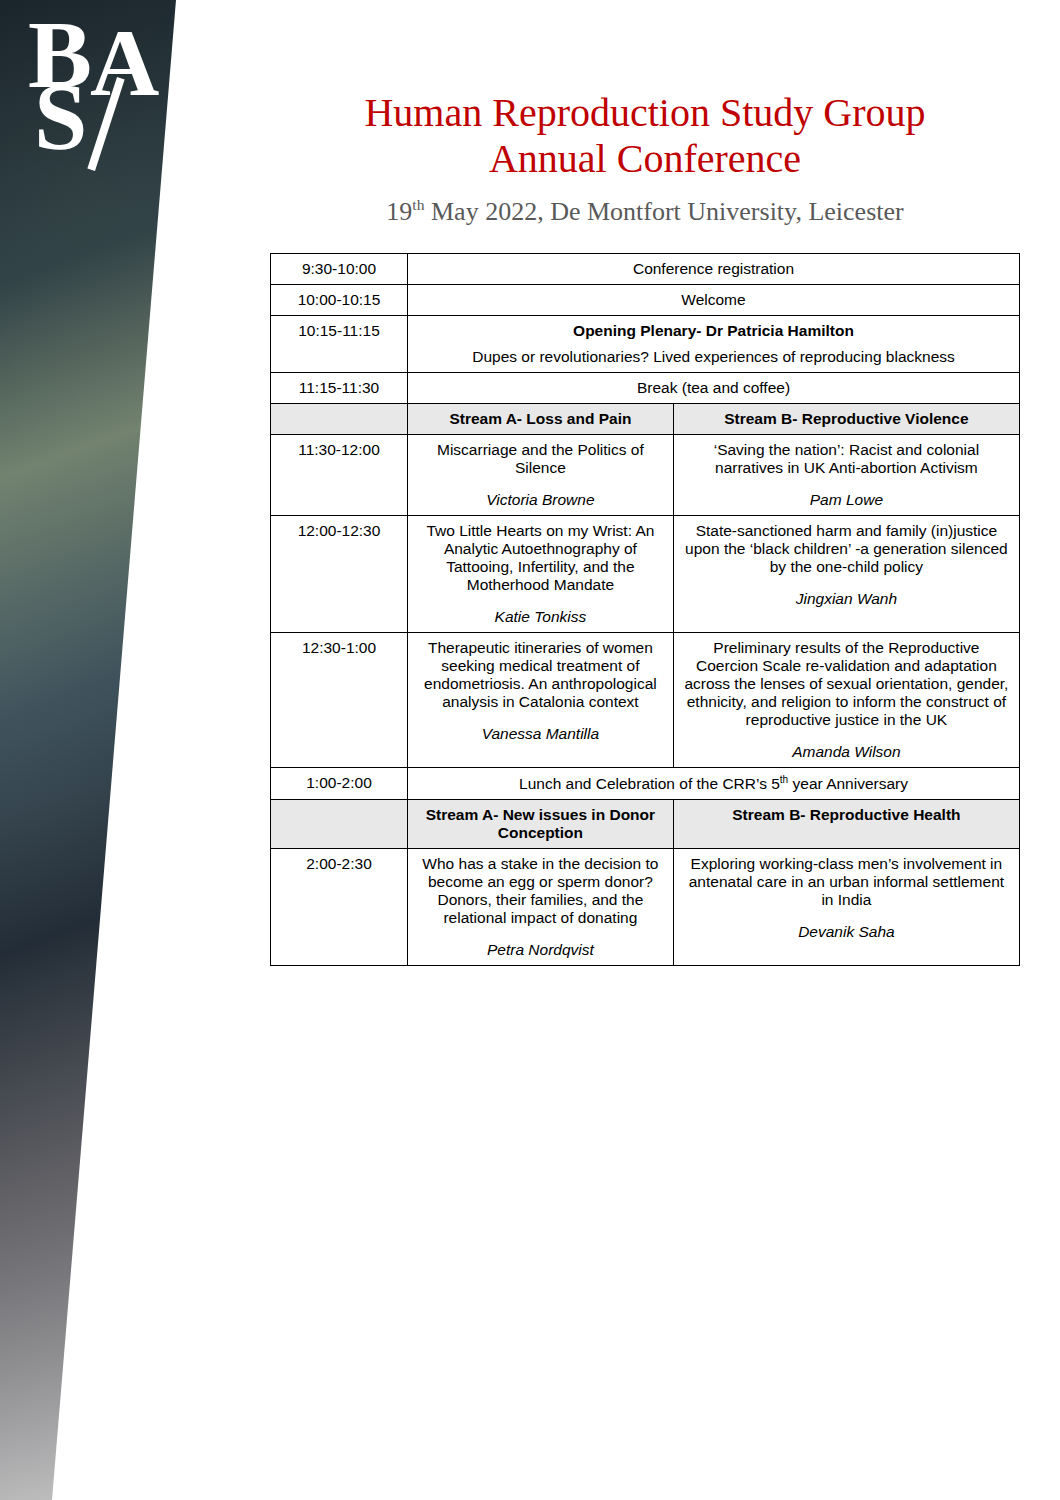B A S
Human Reproduction Study Group
Annual Conference
19th May 2022, De Montfort University, Leicester
| 9:30-10:00 | Conference registration |
| 10:00-10:15 | Welcome |
| 10:15-11:15 | Opening Plenary- Dr Patricia Hamilton Dupes or revolutionaries? Lived experiences of reproducing blackness |
| 11:15-11:30 | Break (tea and coffee) |
| | Stream A- Loss and Pain | Stream B- Reproductive Violence |
| 11:30-12:00 | Miscarriage and the Politics of Silence Victoria Browne | ‘Saving the nation’: Racist and colonial narratives in UK Anti-abortion Activism Pam Lowe |
| 12:00-12:30 | Two Little Hearts on my Wrist: An Analytic Autoethnography of Tattooing, Infertility, and the Motherhood Mandate Katie Tonkiss | State-sanctioned harm and family (in)justice upon the ‘black children’ -a generation silenced by the one-child policy Jingxian Wanh |
| 12:30-1:00 | Therapeutic itineraries of women seeking medical treatment of endometriosis. An anthropological analysis in Catalonia context Vanessa Mantilla | Preliminary results of the Reproductive Coercion Scale re-validation and adaptation across the lenses of sexual orientation, gender, ethnicity, and religion to inform the construct of reproductive justice in the UK Amanda Wilson |
| 1:00-2:00 | Lunch and Celebration of the CRR’s 5 th year Anniversary |
| | Stream A- New issues in Donor Conception | Stream B- Reproductive Health |
| 2:00-2:30 | Who has a stake in the decision to become an egg or sperm donor? Donors, their families, and the relational impact of donating Petra Nordqvist | Exploring working-class men’s involvement in antenatal care in an urban informal settlement in India Devanik Saha |